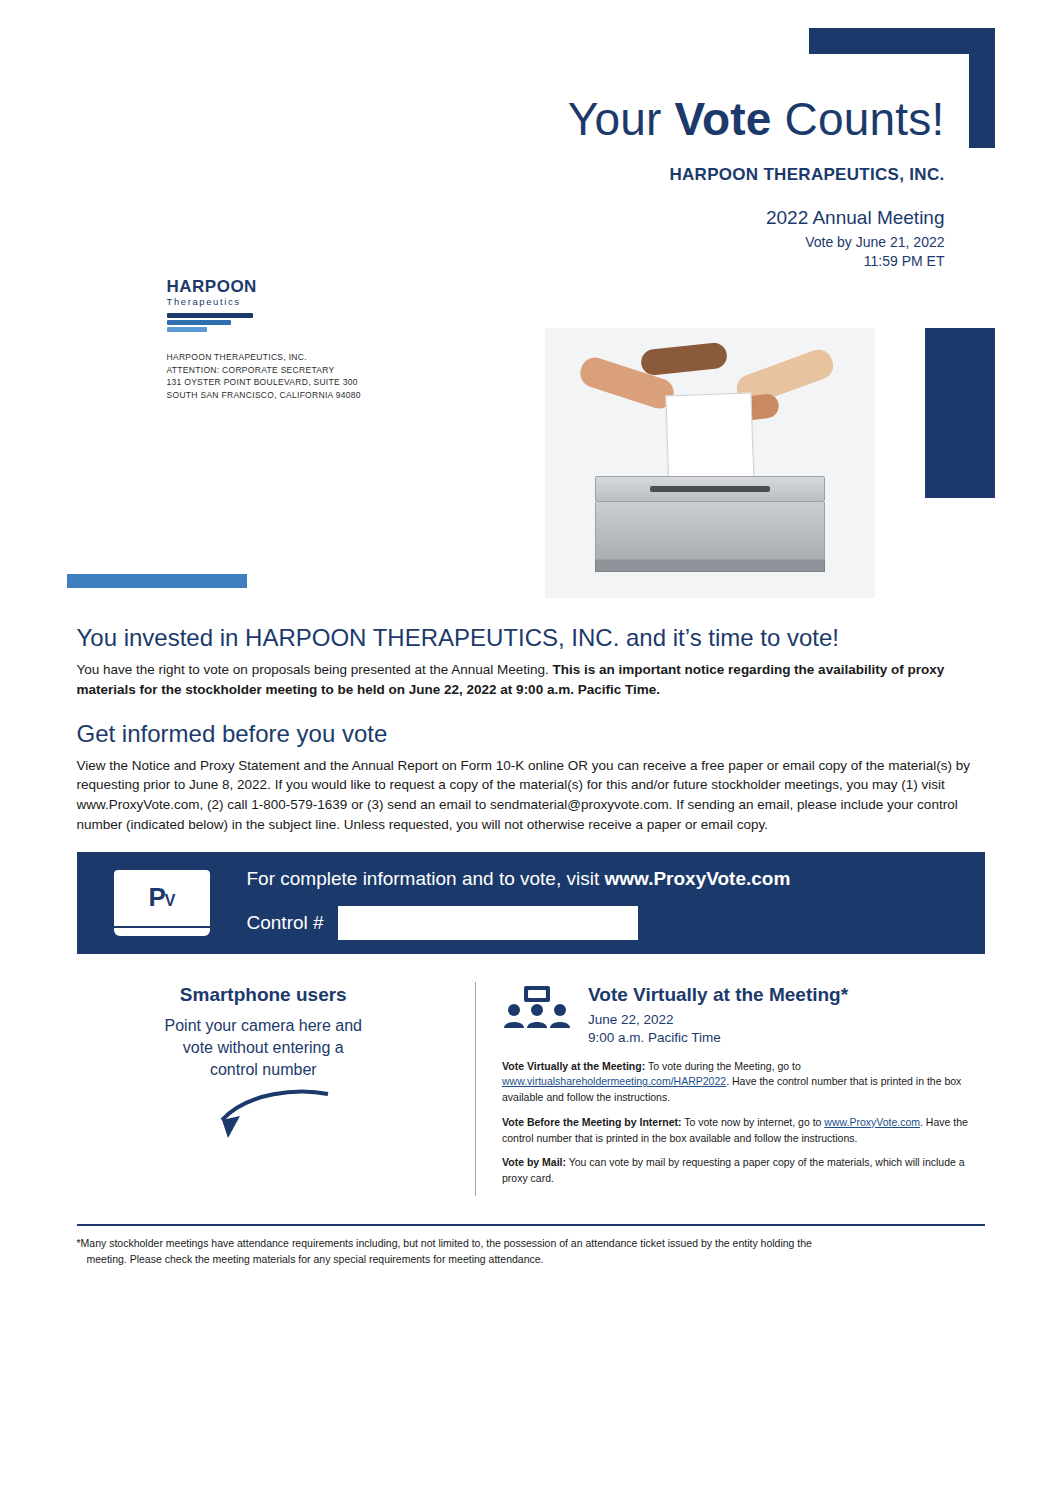Your Vote Counts!
HARPOON THERAPEUTICS, INC.
2022 Annual Meeting
Vote by June 21, 2022
11:59 PM ET
HARPOON
Therapeutics
HARPOON THERAPEUTICS, INC.
ATTENTION: CORPORATE SECRETARY
131 OYSTER POINT BOULEVARD, SUITE 300
SOUTH SAN FRANCISCO, CALIFORNIA 94080
You invested in HARPOON THERAPEUTICS, INC. and it’s time to vote!
You have the right to vote on proposals being presented at the Annual Meeting. This is an important notice regarding the availability of proxy materials for the stockholder meeting to be held on June 22, 2022 at 9:00 a.m. Pacific Time.
Get informed before you vote
View the Notice and Proxy Statement and the Annual Report on Form 10-K online OR you can receive a free paper or email copy of the material(s) by requesting prior to June 8, 2022. If you would like to request a copy of the material(s) for this and/or future stockholder meetings, you may (1) visit www.ProxyVote.com, (2) call 1-800-579-1639 or (3) send an email to sendmaterial@proxyvote.com. If sending an email, please include your control number (indicated below) in the subject line. Unless requested, you will not otherwise receive a paper or email copy.
PV
For complete information and to vote, visit www.ProxyVote.com
Control #
Smartphone users
Point your camera here and
vote without entering a
control number
Vote Virtually at the Meeting*
June 22, 2022
9:00 a.m. Pacific Time
Vote Virtually at the Meeting: To vote during the Meeting, go to www.virtualshareholdermeeting.com/HARP2022. Have the control number that is printed in the box available and follow the instructions.
Vote Before the Meeting by Internet: To vote now by internet, go to www.ProxyVote.com. Have the control number that is printed in the box available and follow the instructions.
Vote by Mail: You can vote by mail by requesting a paper copy of the materials, which will include a proxy card.
*Many stockholder meetings have attendance requirements including, but not limited to, the possession of an attendance ticket issued by the entity holding the meeting. Please check the meeting materials for any special requirements for meeting attendance.